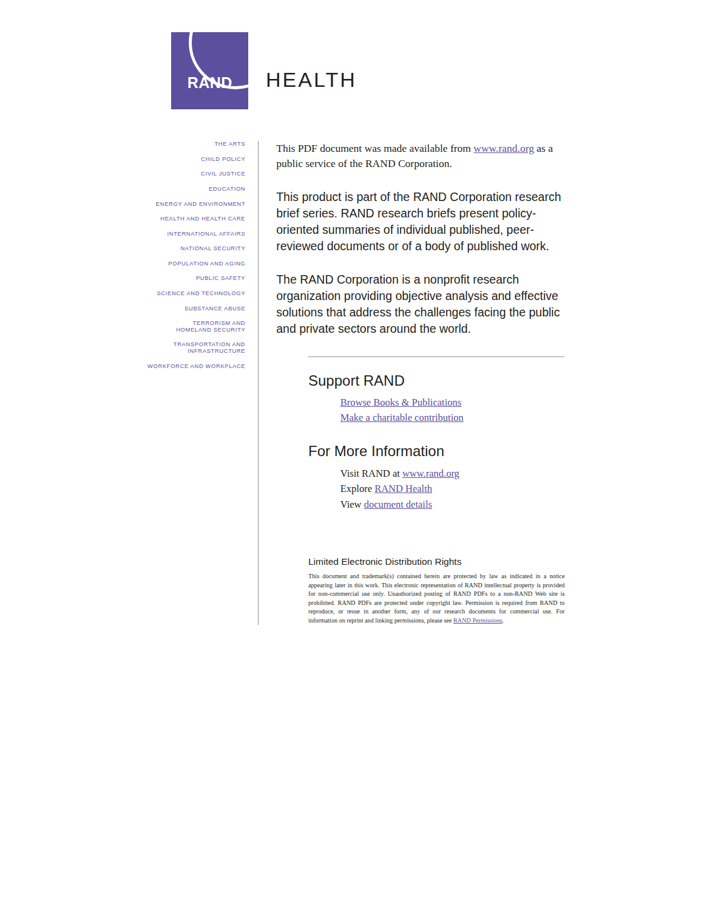RAND
HEALTH
THE ARTS
CHILD POLICY
CIVIL JUSTICE
EDUCATION
ENERGY AND ENVIRONMENT
HEALTH AND HEALTH CARE
INTERNATIONAL AFFAIRS
NATIONAL SECURITY
POPULATION AND AGING
PUBLIC SAFETY
SCIENCE AND TECHNOLOGY
SUBSTANCE ABUSE
TERRORISM AND
HOMELAND SECURITY
TRANSPORTATION AND
INFRASTRUCTURE
WORKFORCE AND WORKPLACE
This PDF document was made available from www.rand.org as a public service of the RAND Corporation.
This product is part of the RAND Corporation research brief series. RAND research briefs present policy-oriented summaries of individual published, peer-reviewed documents or of a body of published work.
The RAND Corporation is a nonprofit research organization providing objective analysis and effective solutions that address the challenges facing the public and private sectors around the world.
Support RAND
Browse Books & Publications
Make a charitable contribution
For More Information
Visit RAND at www.rand.org
Explore RAND Health
View document details
Limited Electronic Distribution Rights
This document and trademark(s) contained herein are protected by law as indicated in a notice appearing later in this work. This electronic representation of RAND intellectual property is provided for non-commercial use only. Unauthorized posting of RAND PDFs to a non-RAND Web site is prohibited. RAND PDFs are protected under copyright law. Permission is required from RAND to reproduce, or reuse in another form, any of our research documents for commercial use. For information on reprint and linking permissions, please see RAND Permissions.